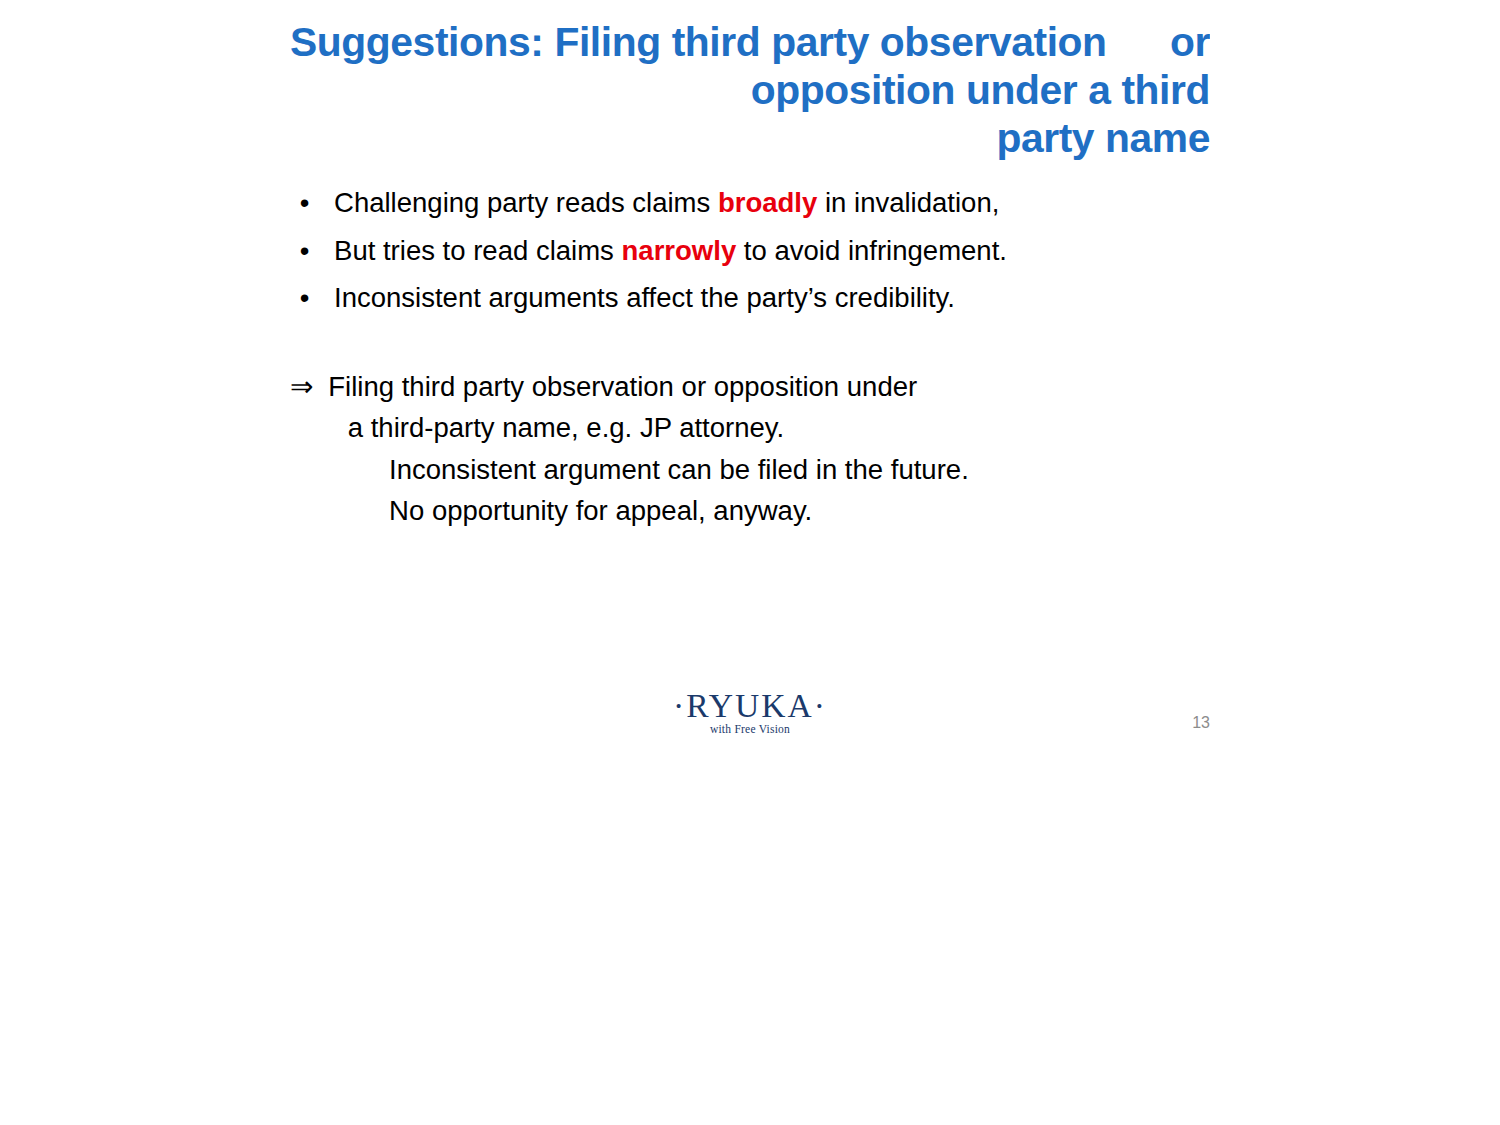Suggestions: Filing third party observation or opposition under a third
party name
Challenging party reads claims broadly in invalidation,
But tries to read claims narrowly to avoid infringement.
Inconsistent arguments affect the party’s credibility.
⇒ Filing third party observation or opposition under a third-party name, e.g. JP attorney. Inconsistent argument can be filed in the future. No opportunity for appeal, anyway.
·RYUKA·
with Free Vision
13